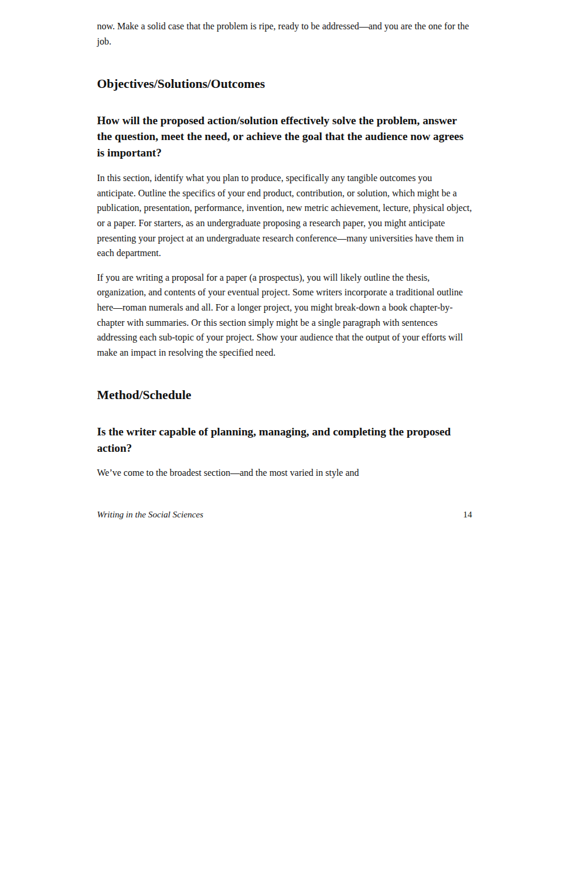now. Make a solid case that the problem is ripe, ready to be addressed—and you are the one for the job.
Objectives/Solutions/Outcomes
How will the proposed action/solution effectively solve the problem, answer the question, meet the need, or achieve the goal that the audience now agrees is important?
In this section, identify what you plan to produce, specifically any tangible outcomes you anticipate. Outline the specifics of your end product, contribution, or solution, which might be a publication, presentation, performance, invention, new metric achievement, lecture, physical object, or a paper. For starters, as an undergraduate proposing a research paper, you might anticipate presenting your project at an undergraduate research conference—many universities have them in each department.
If you are writing a proposal for a paper (a prospectus), you will likely outline the thesis, organization, and contents of your eventual project. Some writers incorporate a traditional outline here—roman numerals and all. For a longer project, you might break-down a book chapter-by-chapter with summaries. Or this section simply might be a single paragraph with sentences addressing each sub-topic of your project. Show your audience that the output of your efforts will make an impact in resolving the specified need.
Method/Schedule
Is the writer capable of planning, managing, and completing the proposed action?
We’ve come to the broadest section—and the most varied in style and
Writing in the Social Sciences 14